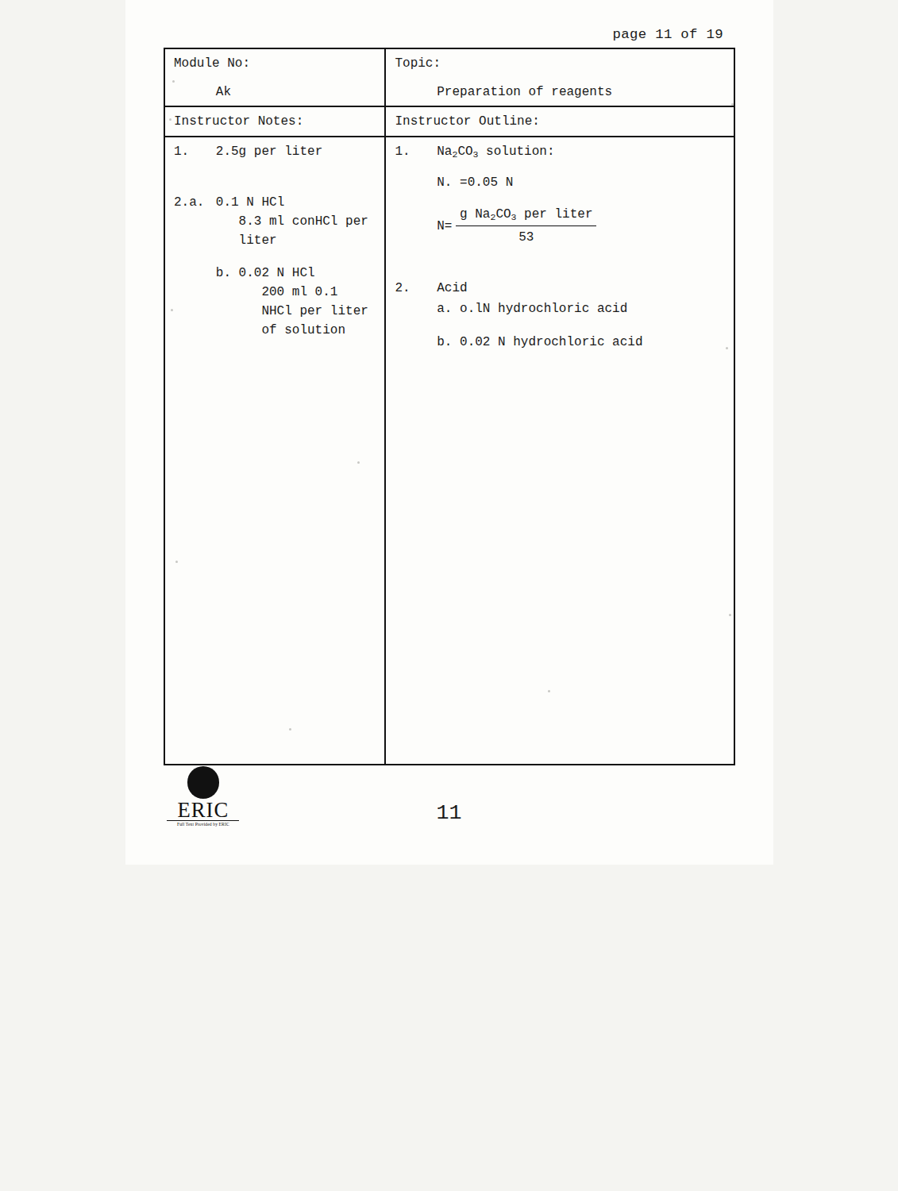page 11 of 19
| Module No: Ak | Topic: Preparation of reagents |
| Instructor Notes: | Instructor Outline: |
| 1. 2.5g per liter 2.a. 0.1 N HCl 8.3 ml conHCl per liter b. 0.02 N HCl 200 ml 0.1 NHCl per liter of solution | 1. Na 2 CO 3 solution: N. =0.05 N N= g Na 2 CO 3 per liter 53 2. Acid a. o.lN hydrochloric acid b. 0.02 N hydrochloric acid |
ERIC
Full Text Provided by ERIC
11